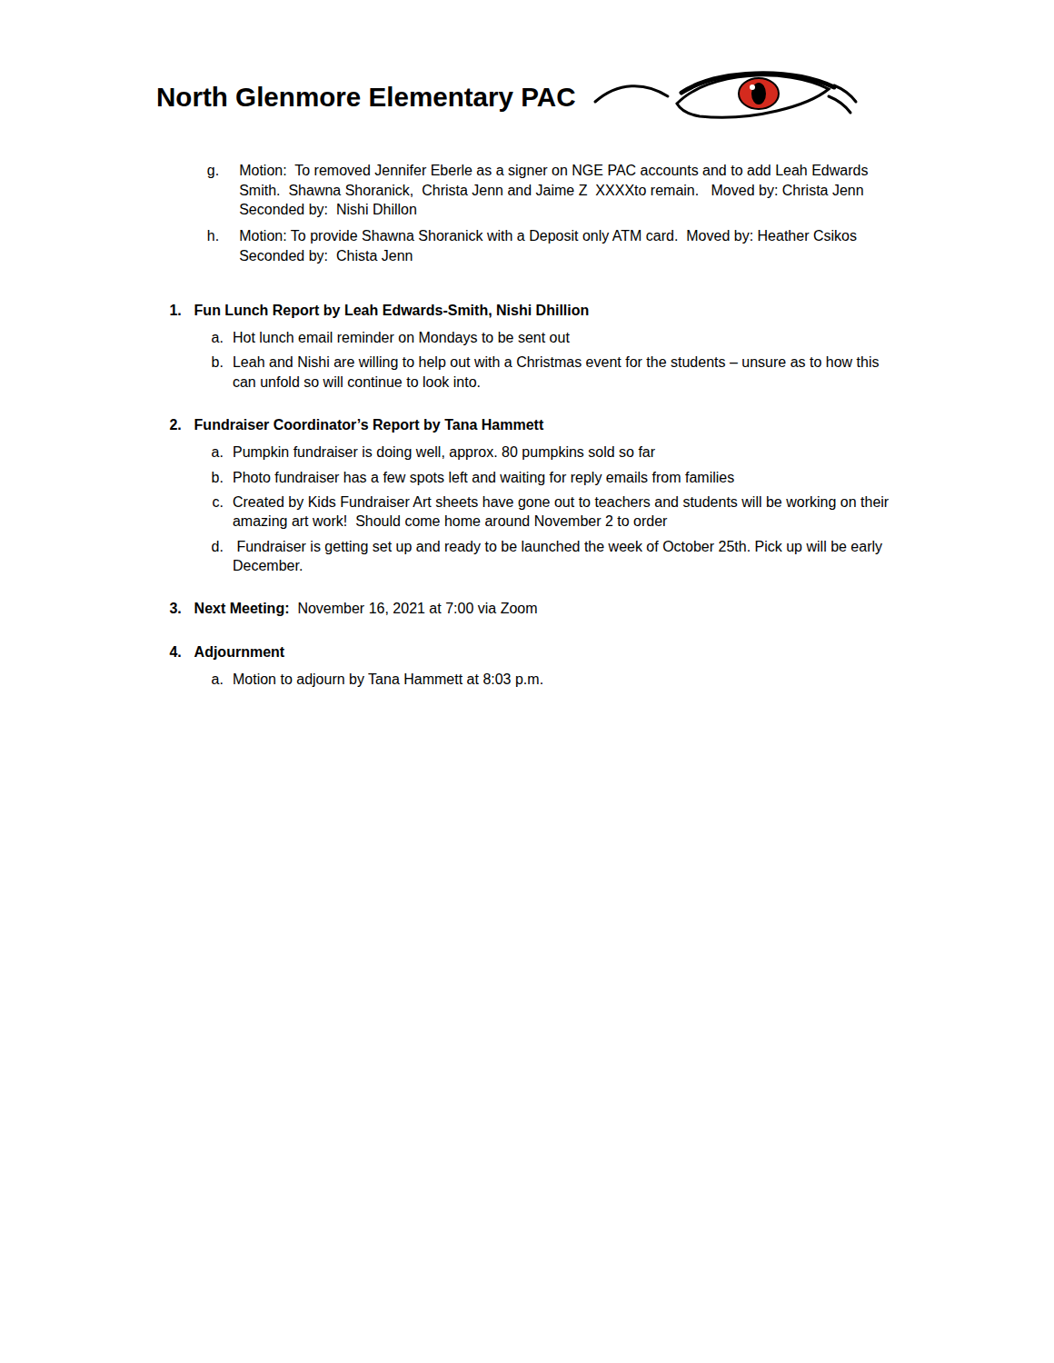North Glenmore Elementary PAC
Motion: To removed Jennifer Eberle as a signer on NGE PAC accounts and to add Leah Edwards Smith. Shawna Shoranick, Christa Jenn and Jaime Z XXXXto remain. Moved by: Christa Jenn Seconded by: Nishi Dhillon
Motion: To provide Shawna Shoranick with a Deposit only ATM card. Moved by: Heather Csikos Seconded by: Chista Jenn
Fun Lunch Report by Leah Edwards-Smith, Nishi Dhillion
Hot lunch email reminder on Mondays to be sent out
Leah and Nishi are willing to help out with a Christmas event for the students – unsure as to how this can unfold so will continue to look into.
Fundraiser Coordinator’s Report by Tana Hammett
Pumpkin fundraiser is doing well, approx. 80 pumpkins sold so far
Photo fundraiser has a few spots left and waiting for reply emails from families
Created by Kids Fundraiser Art sheets have gone out to teachers and students will be working on their amazing art work! Should come home around November 2 to order
Fundraiser is getting set up and ready to be launched the week of October 25th. Pick up will be early December.
Next Meeting: November 16, 2021 at 7:00 via Zoom
Adjournment
Motion to adjourn by Tana Hammett at 8:03 p.m.